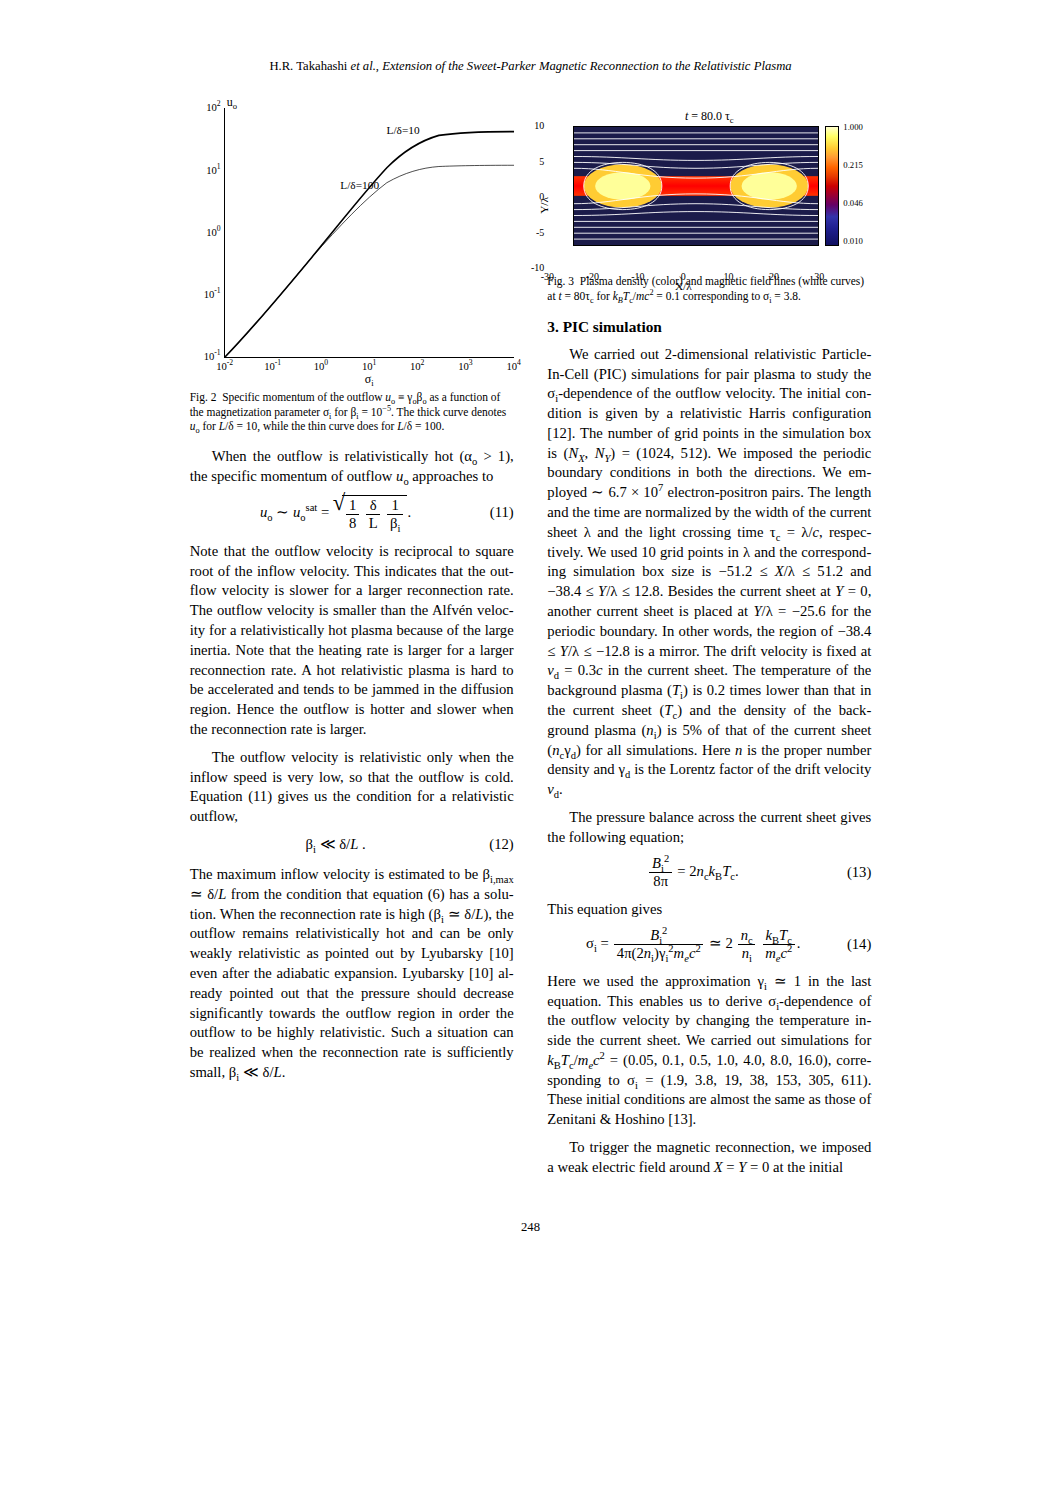H.R. Takahashi et al., Extension of the Sweet-Parker Magnetic Reconnection to the Relativistic Plasma
uo
102
101
100
10-1
10-1
10-2
10-1
100
101
102
103
104
σi
L/δ=10
L/δ=100
Fig. 2 Specific momentum of the outflow uo ≡ γoβo as a function of the magnetization parameter σi for βi = 10−5. The thick curve denotes uo for L/δ = 10, while the thin curve does for L/δ = 100.
When the outflow is relativistically hot (αo > 1), the specific momentum of outflow uo approaches to
uo ∼ uosat = 18 δL 1 βi.
(11)
Note that the outflow velocity is reciprocal to square root of the inflow velocity. This indicates that the outflow velocity is slower for a larger reconnection rate. The outflow velocity is smaller than the Alfvén velocity for a relativistically hot plasma because of the large inertia. Note that the heating rate is larger for a larger reconnection rate. A hot relativistic plasma is hard to be accelerated and tends to be jammed in the diffusion region. Hence the outflow is hotter and slower when the reconnection rate is larger.
The outflow velocity is relativistic only when the inflow speed is very low, so that the outflow is cold. Equation (11) gives us the condition for a relativistic outflow,
βi ≪ δ/L .
(12)
The maximum inflow velocity is estimated to be βi,max ≃ δ/L from the condition that equation (6) has a solution. When the reconnection rate is high (βi ≃ δ/L), the outflow remains relativistically hot and can be only weakly relativistic as pointed out by Lyubarsky [10] even after the adiabatic expansion. Lyubarsky [10] already pointed out that the pressure should decrease significantly towards the outflow region in order the outflow to be highly relativistic. Such a situation can be realized when the reconnection rate is sufficiently small, βi ≪ δ/L.
t = 80.0 τc
Y/λ
10
5
0
-5
-10
-30
-20
-10
0
10
20
30
X/λ
1.000
0.215
0.046
0.010
Fig. 3 Plasma density (color) and magnetic field lines (white curves) at t = 80τc for kBTc/mc2 = 0.1 corresponding to σi = 3.8.
3. PIC simulation
We carried out 2-dimensional relativistic Particle-In-Cell (PIC) simulations for pair plasma to study the σi-dependence of the outflow velocity. The initial condition is given by a relativistic Harris configuration [12]. The number of grid points in the simulation box is (NX, NY) = (1024, 512). We imposed the periodic boundary conditions in both the directions. We employed ∼ 6.7 × 107 electron-positron pairs. The length and the time are normalized by the width of the current sheet λ and the light crossing time τc = λ/c, respectively. We used 10 grid points in λ and the corresponding simulation box size is −51.2 ≤ X/λ ≤ 51.2 and −38.4 ≤ Y/λ ≤ 12.8. Besides the current sheet at Y = 0, another current sheet is placed at Y/λ = −25.6 for the periodic boundary. In other words, the region of −38.4 ≤ Y/λ ≤ −12.8 is a mirror. The drift velocity is fixed at vd = 0.3c in the current sheet. The temperature of the background plasma (Ti) is 0.2 times lower than that in the current sheet (Tc) and the density of the background plasma (ni) is 5% of that of the current sheet (ncγd) for all simulations. Here n is the proper number density and γd is the Lorentz factor of the drift velocity vd.
The pressure balance across the current sheet gives the following equation;
Bi28π = 2nckBTc.
(13)
This equation gives
σi = Bi24π(2ni)γi2mec2 ≃ 2 nc ni kBTc mec2.
(14)
Here we used the approximation γi ≃ 1 in the last equation. This enables us to derive σi-dependence of the outflow velocity by changing the temperature inside the current sheet. We carried out simulations for kBTc/mec2 = (0.05, 0.1, 0.5, 1.0, 4.0, 8.0, 16.0), corresponding to σi = (1.9, 3.8, 19, 38, 153, 305, 611). These initial conditions are almost the same as those of Zenitani & Hoshino [13].
To trigger the magnetic reconnection, we imposed a weak electric field around X = Y = 0 at the initial
248